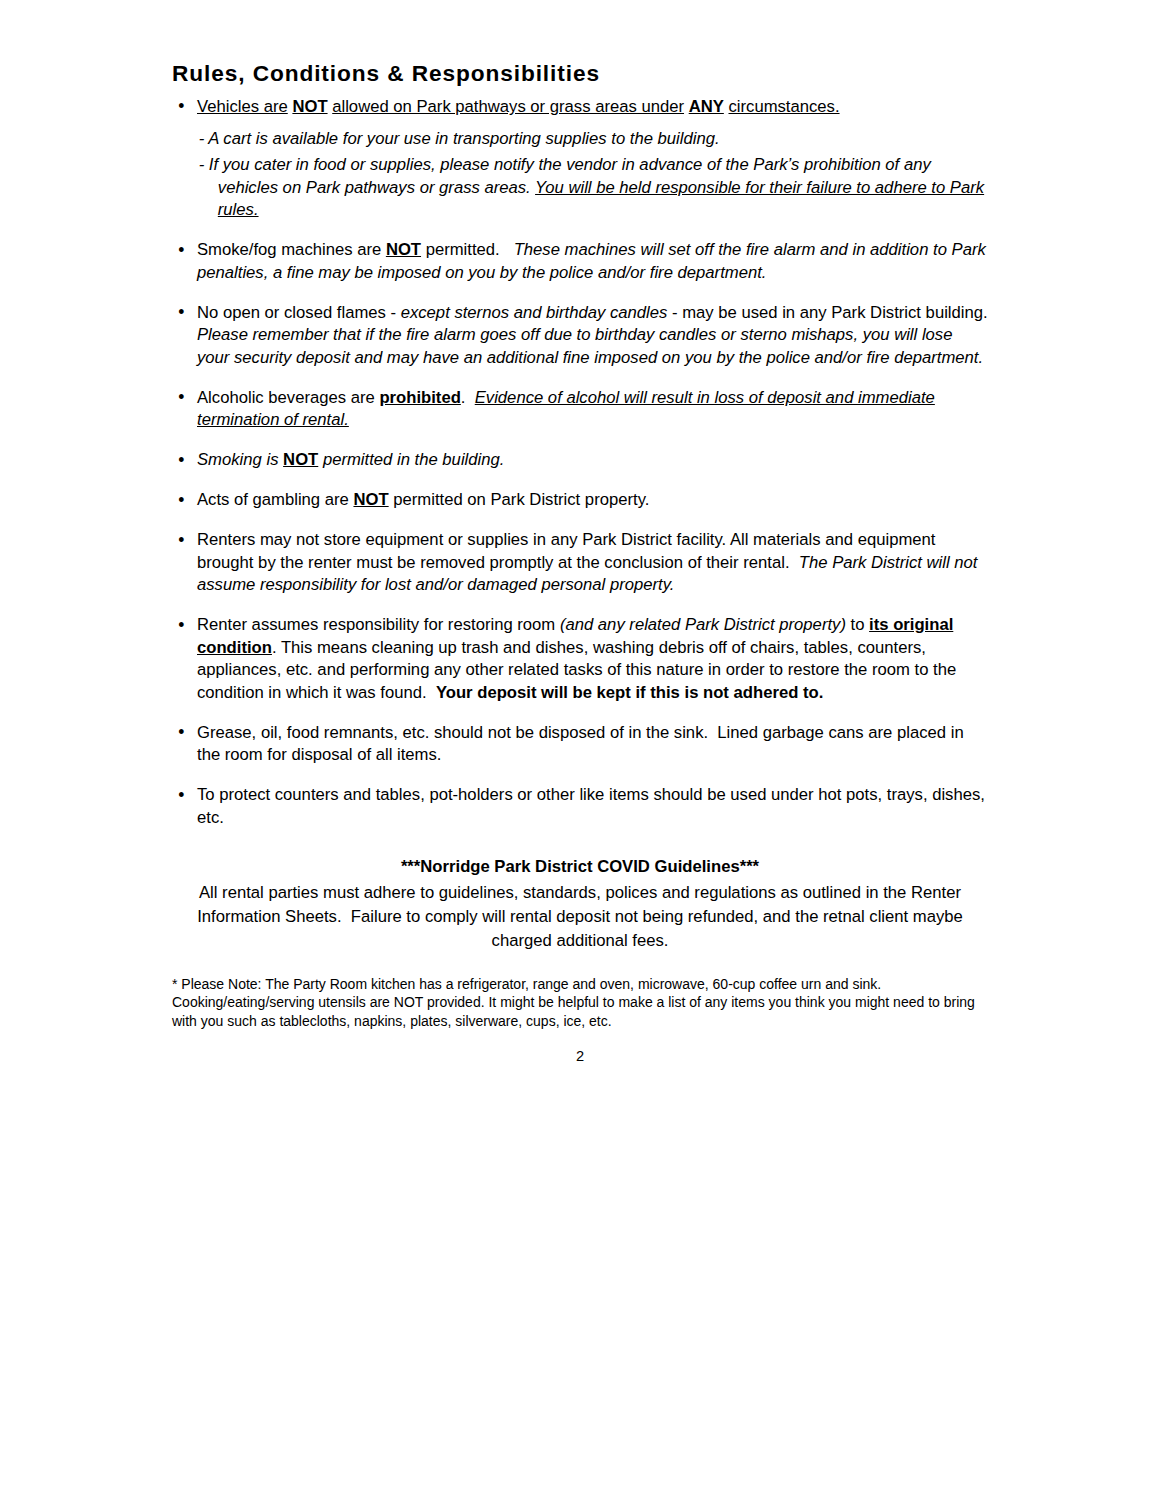Rules, Conditions & Responsibilities
Vehicles are NOT allowed on Park pathways or grass areas under ANY circumstances.
- A cart is available for your use in transporting supplies to the building.
- If you cater in food or supplies, please notify the vendor in advance of the Park’s prohibition of any vehicles on Park pathways or grass areas. You will be held responsible for their failure to adhere to Park rules.
Smoke/fog machines are NOT permitted. These machines will set off the fire alarm and in addition to Park penalties, a fine may be imposed on you by the police and/or fire department.
No open or closed flames - except sternos and birthday candles - may be used in any Park District building. Please remember that if the fire alarm goes off due to birthday candles or sterno mishaps, you will lose your security deposit and may have an additional fine imposed on you by the police and/or fire department.
Alcoholic beverages are prohibited. Evidence of alcohol will result in loss of deposit and immediate termination of rental.
Smoking is NOT permitted in the building.
Acts of gambling are NOT permitted on Park District property.
Renters may not store equipment or supplies in any Park District facility. All materials and equipment brought by the renter must be removed promptly at the conclusion of their rental. The Park District will not assume responsibility for lost and/or damaged personal property.
Renter assumes responsibility for restoring room (and any related Park District property) to its original condition. This means cleaning up trash and dishes, washing debris off of chairs, tables, counters, appliances, etc. and performing any other related tasks of this nature in order to restore the room to the condition in which it was found. Your deposit will be kept if this is not adhered to.
Grease, oil, food remnants, etc. should not be disposed of in the sink. Lined garbage cans are placed in the room for disposal of all items.
To protect counters and tables, pot-holders or other like items should be used under hot pots, trays, dishes, etc.
***Norridge Park District COVID Guidelines***
All rental parties must adhere to guidelines, standards, polices and regulations as outlined in the Renter Information Sheets. Failure to comply will rental deposit not being refunded, and the retnal client maybe charged additional fees.
* Please Note: The Party Room kitchen has a refrigerator, range and oven, microwave, 60-cup coffee urn and sink. Cooking/eating/serving utensils are NOT provided. It might be helpful to make a list of any items you think you might need to bring with you such as tablecloths, napkins, plates, silverware, cups, ice, etc.
2